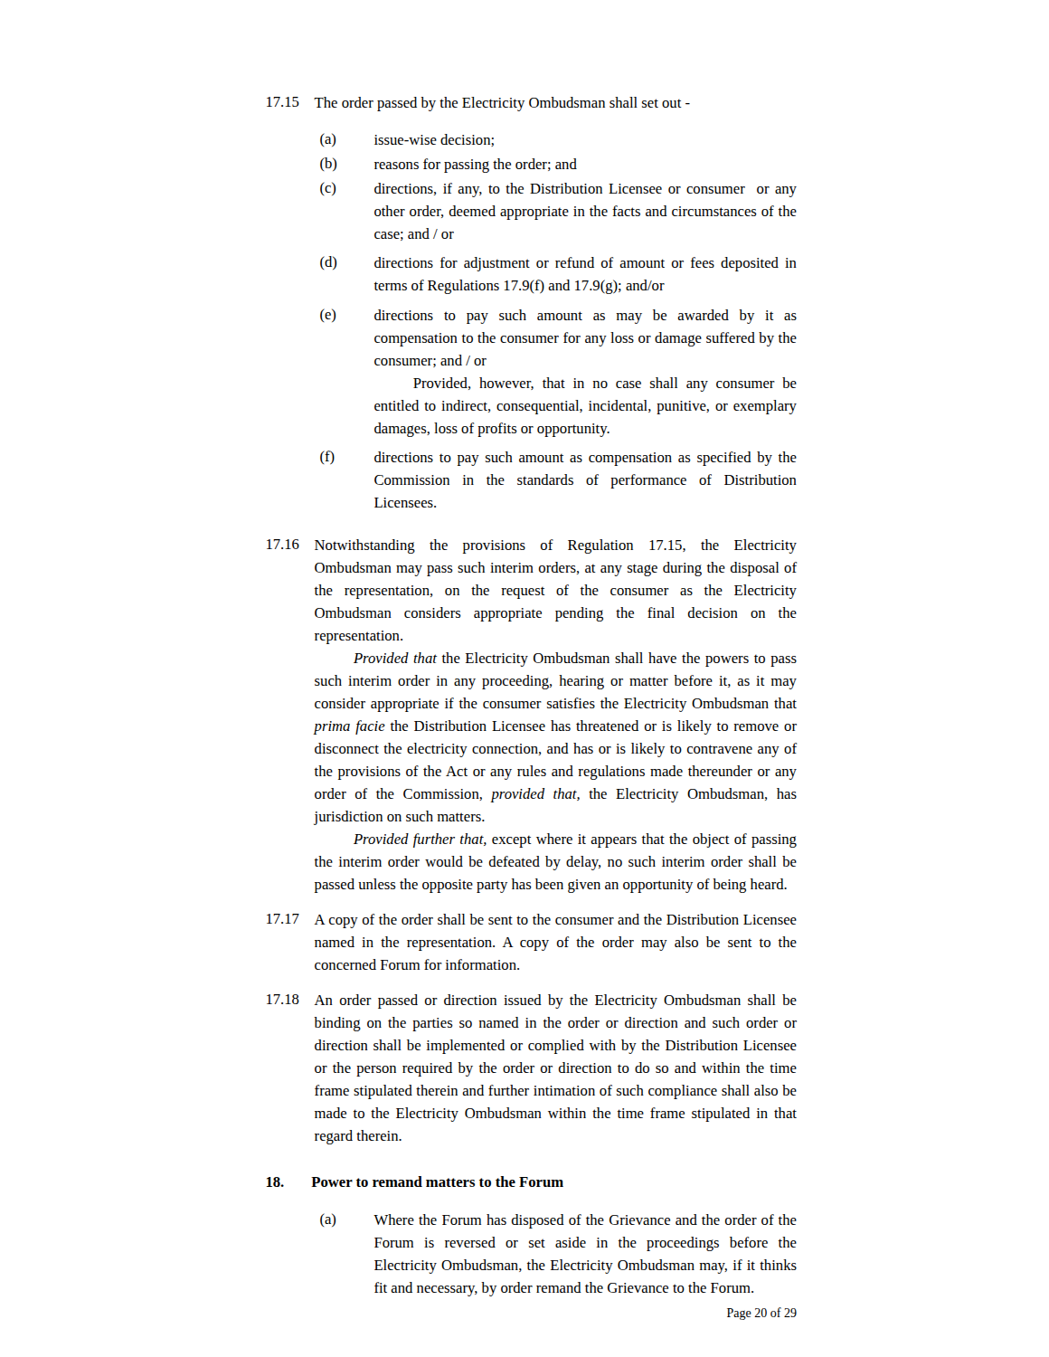17.15
The order passed by the Electricity Ombudsman shall set out -
(a) issue-wise decision;
(b) reasons for passing the order; and
(c) directions, if any, to the Distribution Licensee or consumer or any other order, deemed appropriate in the facts and circumstances of the case; and / or
(d) directions for adjustment or refund of amount or fees deposited in terms of Regulations 17.9(f) and 17.9(g); and/or
(e) directions to pay such amount as may be awarded by it as compensation to the consumer for any loss or damage suffered by the consumer; and / or Provided, however, that in no case shall any consumer be entitled to indirect, consequential, incidental, punitive, or exemplary damages, loss of profits or opportunity.
(f) directions to pay such amount as compensation as specified by the Commission in the standards of performance of Distribution Licensees.
17.16
Notwithstanding the provisions of Regulation 17.15, the Electricity Ombudsman may pass such interim orders, at any stage during the disposal of the representation, on the request of the consumer as the Electricity Ombudsman considers appropriate pending the final decision on the representation. Provided that the Electricity Ombudsman shall have the powers to pass such interim order in any proceeding, hearing or matter before it, as it may consider appropriate if the consumer satisfies the Electricity Ombudsman that prima facie the Distribution Licensee has threatened or is likely to remove or disconnect the electricity connection, and has or is likely to contravene any of the provisions of the Act or any rules and regulations made thereunder or any order of the Commission, provided that, the Electricity Ombudsman, has jurisdiction on such matters. Provided further that, except where it appears that the object of passing the interim order would be defeated by delay, no such interim order shall be passed unless the opposite party has been given an opportunity of being heard.
17.17
A copy of the order shall be sent to the consumer and the Distribution Licensee named in the representation. A copy of the order may also be sent to the concerned Forum for information.
17.18
An order passed or direction issued by the Electricity Ombudsman shall be binding on the parties so named in the order or direction and such order or direction shall be implemented or complied with by the Distribution Licensee or the person required by the order or direction to do so and within the time frame stipulated therein and further intimation of such compliance shall also be made to the Electricity Ombudsman within the time frame stipulated in that regard therein.
18.
Power to remand matters to the Forum
(a)
Where the Forum has disposed of the Grievance and the order of the Forum is reversed or set aside in the proceedings before the Electricity Ombudsman, the Electricity Ombudsman may, if it thinks fit and necessary, by order remand the Grievance to the Forum.
Page 20 of 29